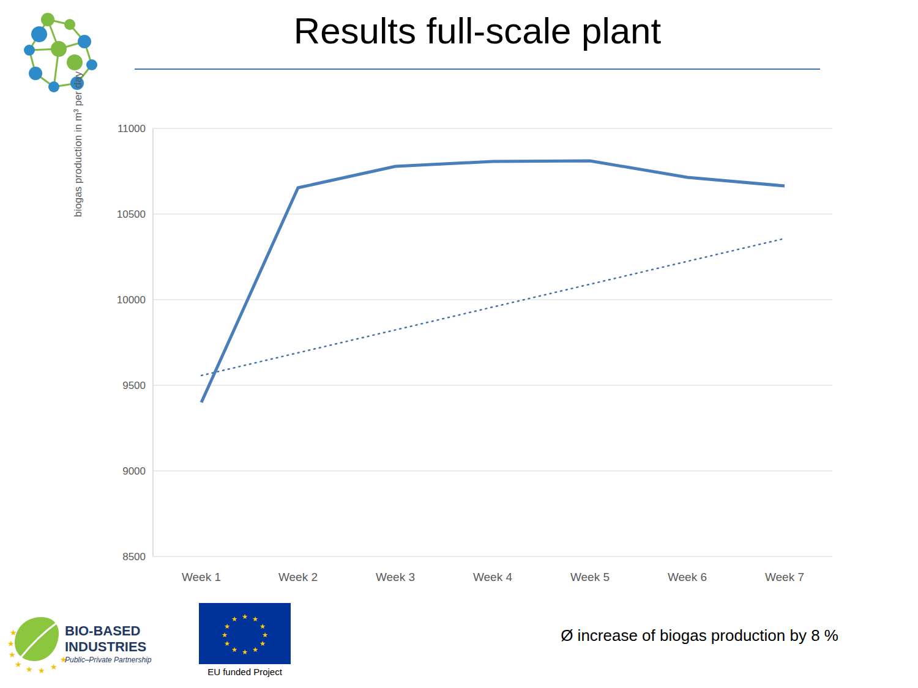Results full-scale plant
biogas production in m³ per day
11000 10500 10000 9500 9000 8500 Week 1 Week 2 Week 3 Week 4 Week 5 Week 6 Week 7
★ ★ ★ ★ ★ ★ ★ ★ BIO-BASED INDUSTRIES Public–Private Partnership
★ ★ ★ ★ ★ ★ ★ ★ ★ ★ ★ ★
EU funded Project
Ø increase of biogas production by 8 %